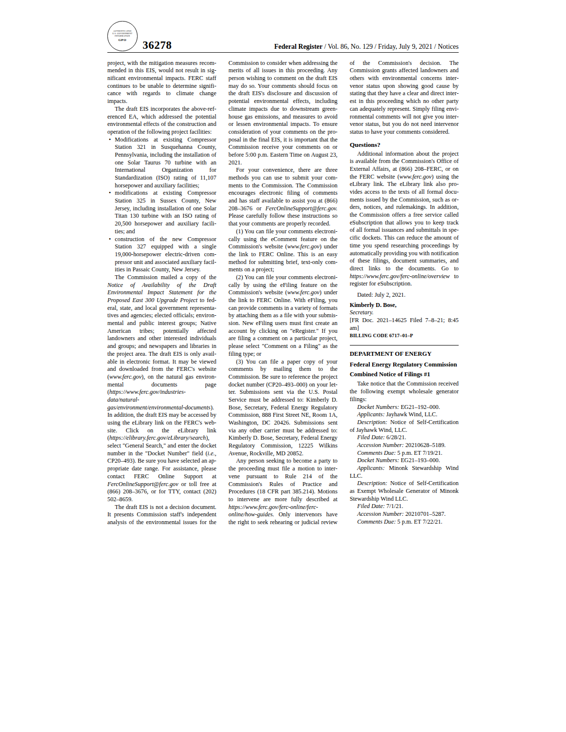AUTHENTICATED
U.S. GOVERNMENT
INFORMATION
GPO
36278
Federal Register / Vol. 86, No. 129 / Friday, July 9, 2021 / Notices
project, with the mitigation measures recommended in this EIS, would not result in significant environmental impacts. FERC staff continues to be unable to determine significance with regards to climate change impacts.
The draft EIS incorporates the above-referenced EA, which addressed the potential environmental effects of the construction and operation of the following project facilities:
Modifications at existing Compressor Station 321 in Susquehanna County, Pennsylvania, including the installation of one Solar Taurus 70 turbine with an International Organization for Standardization (ISO) rating of 11,107 horsepower and auxiliary facilities;
modifications at existing Compressor Station 325 in Sussex County, New Jersey, including installation of one Solar Titan 130 turbine with an ISO rating of 20,500 horsepower and auxiliary facilities; and
construction of the new Compressor Station 327 equipped with a single 19,000-horsepower electric-driven compressor unit and associated auxiliary facilities in Passaic County, New Jersey.
The Commission mailed a copy of the Notice of Availability of the Draft Environmental Impact Statement for the Proposed East 300 Upgrade Project to federal, state, and local government representatives and agencies; elected officials; environmental and public interest groups; Native American tribes; potentially affected landowners and other interested individuals and groups; and newspapers and libraries in the project area. The draft EIS is only available in electronic format. It may be viewed and downloaded from the FERC's website (www.ferc.gov), on the natural gas environmental documents page (https://www.ferc.gov/industries-data/natural-gas/environment/environmental-documents). In addition, the draft EIS may be accessed by using the eLibrary link on the FERC's website. Click on the eLibrary link (https://elibrary.ferc.gov/eLibrary/search), select "General Search," and enter the docket number in the "Docket Number" field (i.e., CP20–493). Be sure you have selected an appropriate date range. For assistance, please contact FERC Online Support at FercOnlineSupport@ferc.gov or toll free at (866) 208–3676, or for TTY, contact (202) 502–8659.
The draft EIS is not a decision document. It presents Commission staff's independent analysis of the environmental issues for the Commission to consider when addressing the merits of all issues in this proceeding. Any person wishing to comment on the draft EIS may do so. Your comments should focus on the draft EIS's disclosure and discussion of potential environmental effects, including climate impacts due to downstream greenhouse gas emissions, and measures to avoid or lessen environmental impacts. To ensure consideration of your comments on the proposal in the final EIS, it is important that the Commission receive your comments on or before 5:00 p.m. Eastern Time on August 23, 2021.
For your convenience, there are three methods you can use to submit your comments to the Commission. The Commission encourages electronic filing of comments and has staff available to assist you at (866) 208–3676 or FercOnlineSupport@ferc.gov. Please carefully follow these instructions so that your comments are properly recorded.
(1) You can file your comments electronically using the eComment feature on the Commission's website (www.ferc.gov) under the link to FERC Online. This is an easy method for submitting brief, text-only comments on a project;
(2) You can file your comments electronically by using the eFiling feature on the Commission's website (www.ferc.gov) under the link to FERC Online. With eFiling, you can provide comments in a variety of formats by attaching them as a file with your submission. New eFiling users must first create an account by clicking on "eRegister." If you are filing a comment on a particular project, please select "Comment on a Filing" as the filing type; or
(3) You can file a paper copy of your comments by mailing them to the Commission. Be sure to reference the project docket number (CP20–493–000) on your letter. Submissions sent via the U.S. Postal Service must be addressed to: Kimberly D. Bose, Secretary, Federal Energy Regulatory Commission, 888 First Street NE, Room 1A, Washington, DC 20426. Submissions sent via any other carrier must be addressed to: Kimberly D. Bose, Secretary, Federal Energy Regulatory Commission, 12225 Wilkins Avenue, Rockville, MD 20852.
Any person seeking to become a party to the proceeding must file a motion to intervene pursuant to Rule 214 of the Commission's Rules of Practice and Procedures (18 CFR part 385.214). Motions to intervene are more fully described at https://www.ferc.gov/ferc-online/ferc-online/how-guides. Only intervenors have the right to seek rehearing or judicial review of the Commission's decision. The Commission grants affected landowners and others with environmental concerns intervenor status upon showing good cause by stating that they have a clear and direct interest in this proceeding which no other party can adequately represent. Simply filing environmental comments will not give you intervenor status, but you do not need intervenor status to have your comments considered.
Questions?
Additional information about the project is available from the Commission's Office of External Affairs, at (866) 208–FERC, or on the FERC website (www.ferc.gov) using the eLibrary link. The eLibrary link also provides access to the texts of all formal documents issued by the Commission, such as orders, notices, and rulemakings. In addition, the Commission offers a free service called eSubscription that allows you to keep track of all formal issuances and submittals in specific dockets. This can reduce the amount of time you spend researching proceedings by automatically providing you with notification of these filings, document summaries, and direct links to the documents. Go to https://www.ferc.gov/ferc-online/overview to register for eSubscription.
Dated: July 2, 2021.
Kimberly D. Bose,
Secretary.
[FR Doc. 2021–14625 Filed 7–8–21; 8:45 am]
BILLING CODE 6717–01–P
DEPARTMENT OF ENERGY
Federal Energy Regulatory Commission
Combined Notice of Filings #1
Take notice that the Commission received the following exempt wholesale generator filings:
Docket Numbers: EG21–192–000.
Applicants: Jayhawk Wind, LLC.
Description: Notice of Self-Certification of Jayhawk Wind, LLC.
Filed Date: 6/28/21.
Accession Number: 20210628–5189.
Comments Due: 5 p.m. ET 7/19/21.
Docket Numbers: EG21–193–000.
Applicants: Minonk Stewardship Wind LLC.
Description: Notice of Self-Certification as Exempt Wholesale Generator of Minonk Stewardship Wind LLC.
Filed Date: 7/1/21.
Accession Number: 20210701–5287.
Comments Due: 5 p.m. ET 7/22/21.